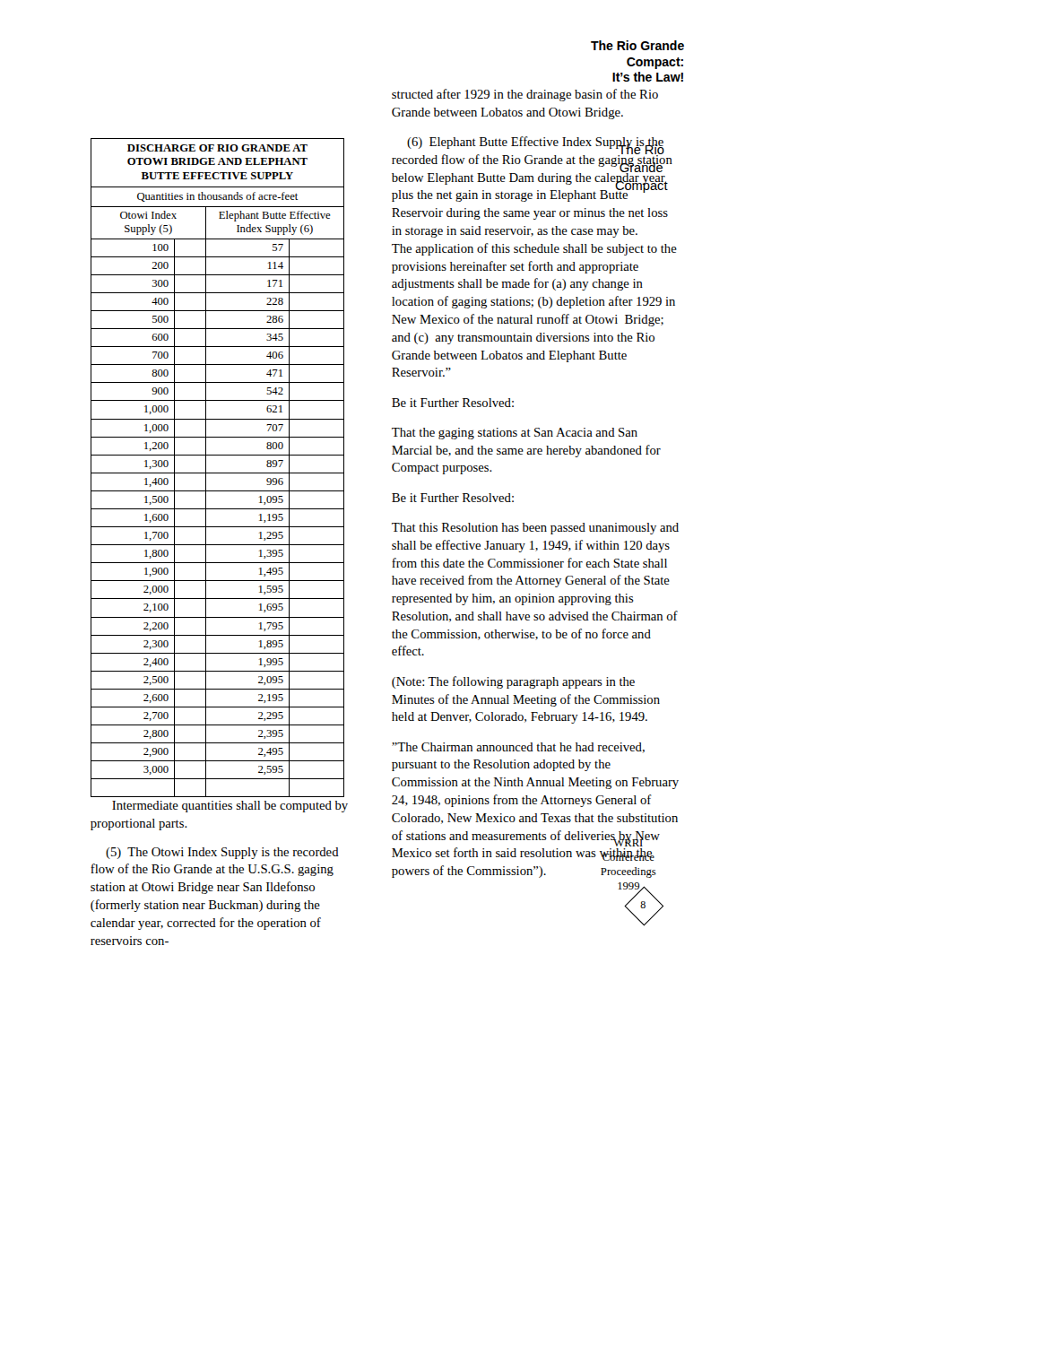The Rio Grande
Compact:
It’s the Law!
The Rio
Grande
Compact
WRRI
Conference
Proceedings
1999
8
| DISCHARGE OF RIO GRANDE AT OTOWI BRIDGE AND ELEPHANT BUTTE EFFECTIVE SUPPLY |
| Quantities in thousands of acre-feet |
| Otowi Index Supply (5) | Elephant Butte Effective Index Supply (6) |
| 100 | | 57 | |
| 200 | | 114 | |
| 300 | | 171 | |
| 400 | | 228 | |
| 500 | | 286 | |
| 600 | | 345 | |
| 700 | | 406 | |
| 800 | | 471 | |
| 900 | | 542 | |
| 1,000 | | 621 | |
| 1,000 | | 707 | |
| 1,200 | | 800 | |
| 1,300 | | 897 | |
| 1,400 | | 996 | |
| 1,500 | | 1,095 | |
| 1,600 | | 1,195 | |
| 1,700 | | 1,295 | |
| 1,800 | | 1,395 | |
| 1,900 | | 1,495 | |
| 2,000 | | 1,595 | |
| 2,100 | | 1,695 | |
| 2,200 | | 1,795 | |
| 2,300 | | 1,895 | |
| 2,400 | | 1,995 | |
| 2,500 | | 2,095 | |
| 2,600 | | 2,195 | |
| 2,700 | | 2,295 | |
| 2,800 | | 2,395 | |
| 2,900 | | 2,495 | |
| 3,000 | | 2,595 | |
Intermediate quantities shall be computed by proportional parts.
(5) The Otowi Index Supply is the recorded flow of the Rio Grande at the U.S.G.S. gaging station at Otowi Bridge near San Ildefonso (formerly station near Buckman) during the calendar year, corrected for the operation of reservoirs con-
structed after 1929 in the drainage basin of the Rio Grande between Lobatos and Otowi Bridge.
(6) Elephant Butte Effective Index Supply is the recorded flow of the Rio Grande at the gaging station below Elephant Butte Dam during the calendar year plus the net gain in storage in Elephant Butte Reservoir during the same year or minus the net loss in storage in said reservoir, as the case may be.
The application of this schedule shall be subject to the provisions hereinafter set forth and appropriate adjustments shall be made for (a) any change in location of gaging stations; (b) depletion after 1929 in New Mexico of the natural runoff at Otowi Bridge; and (c) any transmountain diversions into the Rio Grande between Lobatos and Elephant Butte Reservoir.”
Be it Further Resolved:
That the gaging stations at San Acacia and San Marcial be, and the same are hereby abandoned for Compact purposes.
Be it Further Resolved:
That this Resolution has been passed unanimously and shall be effective January 1, 1949, if within 120 days from this date the Commissioner for each State shall have received from the Attorney General of the State represented by him, an opinion approving this Resolution, and shall have so advised the Chairman of the Commission, otherwise, to be of no force and effect.
(Note: The following paragraph appears in the Minutes of the Annual Meeting of the Commission held at Denver, Colorado, February 14-16, 1949.
”The Chairman announced that he had received, pursuant to the Resolution adopted by the Commission at the Ninth Annual Meeting on February 24, 1948, opinions from the Attorneys General of Colorado, New Mexico and Texas that the substitution of stations and measurements of deliveries by New Mexico set forth in said resolution was within the powers of the Commission”).